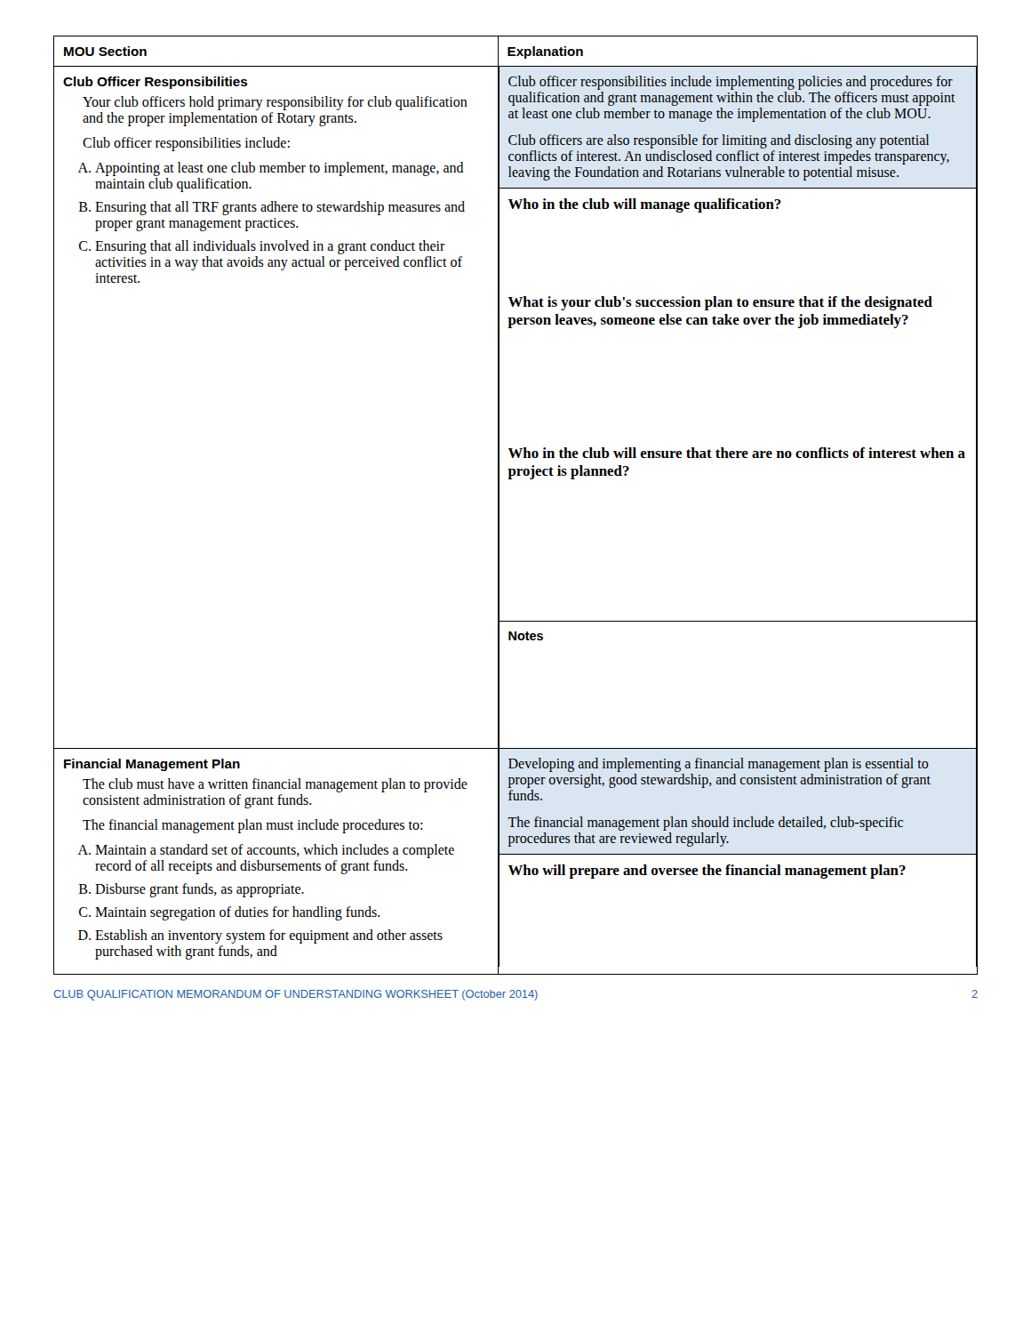| MOU Section | Explanation |
| --- | --- |
| Club Officer Responsibilities Your club officers hold primary responsibility for club qualification and the proper implementation of Rotary grants. Club officer responsibilities include: Appointing at least one club member to implement, manage, and maintain club qualification. Ensuring that all TRF grants adhere to stewardship measures and proper grant management practices. Ensuring that all individuals involved in a grant conduct their activities in a way that avoids any actual or perceived conflict of interest. | / Club officer responsibilities include implementing policies and procedures for qualification and grant management within the club. The officers must appoint at least one club member to manage the implementation of the club MOU. Club officers are also responsible for limiting and disclosing any potential conflicts of interest. An undisclosed conflict of interest impedes transparency, leaving the Foundation and Rotarians vulnerable to potential misuse. / / Who in the club will manage qualification? What is your club's succession plan to ensure that if the designated person leaves, someone else can take over the job immediately? Who in the club will ensure that there are no conflicts of interest when a project is planned? / / Notes / |
| Financial Management Plan The club must have a written financial management plan to provide consistent administration of grant funds. The financial management plan must include procedures to: Maintain a standard set of accounts, which includes a complete record of all receipts and disbursements of grant funds. Disburse grant funds, as appropriate. Maintain segregation of duties for handling funds. Establish an inventory system for equipment and other assets purchased with grant funds, and | / Developing and implementing a financial management plan is essential to proper oversight, good stewardship, and consistent administration of grant funds. The financial management plan should include detailed, club-specific procedures that are reviewed regularly. / / Who will prepare and oversee the financial management plan? / |
CLUB QUALIFICATION MEMORANDUM OF UNDERSTANDING WORKSHEET (October 2014) 2